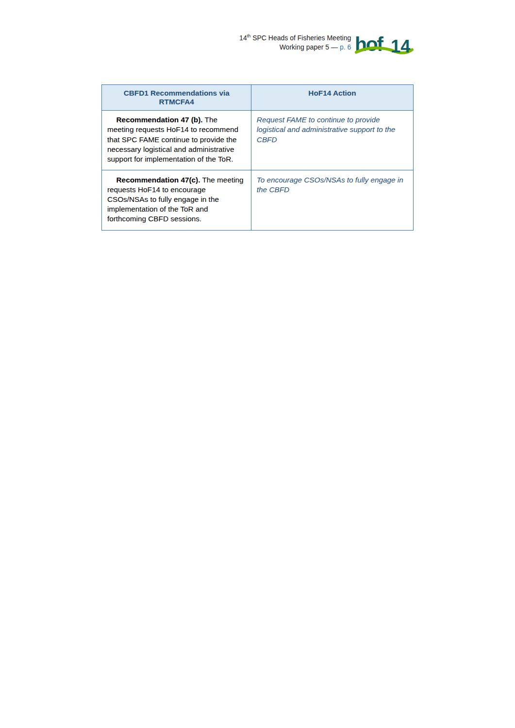14th SPC Heads of Fisheries Meeting
Working paper 5 — p. 6
hof14 hof 14
| CBFD1 Recommendations via RTMCFA4 | HoF14 Action |
| --- | --- |
| Recommendation 47 (b). The meeting requests HoF14 to recommend that SPC FAME continue to provide the necessary logistical and administrative support for implementation of the ToR. | Request FAME to continue to provide logistical and administrative support to the CBFD |
| Recommendation 47(c). The meeting requests HoF14 to encourage CSOs/NSAs to fully engage in the implementation of the ToR and forthcoming CBFD sessions. | To encourage CSOs/NSAs to fully engage in the CBFD |